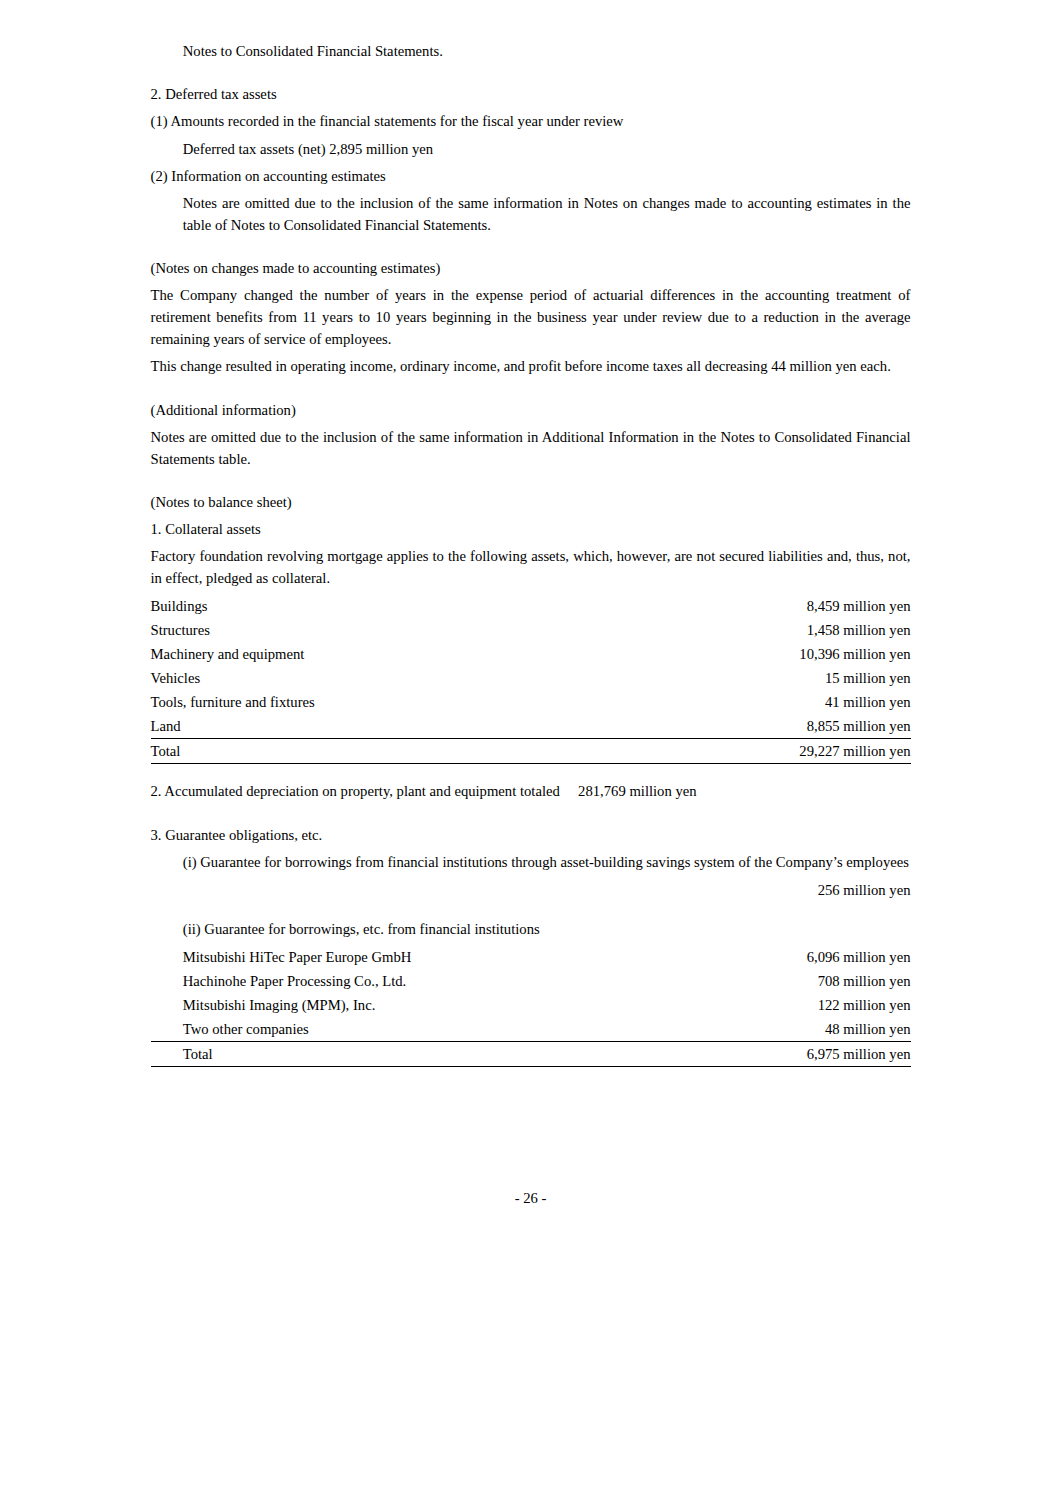Notes to Consolidated Financial Statements.
2. Deferred tax assets
(1) Amounts recorded in the financial statements for the fiscal year under review
Deferred tax assets (net) 2,895 million yen
(2) Information on accounting estimates
Notes are omitted due to the inclusion of the same information in Notes on changes made to accounting estimates in the table of Notes to Consolidated Financial Statements.
(Notes on changes made to accounting estimates)
The Company changed the number of years in the expense period of actuarial differences in the accounting treatment of retirement benefits from 11 years to 10 years beginning in the business year under review due to a reduction in the average remaining years of service of employees.
This change resulted in operating income, ordinary income, and profit before income taxes all decreasing 44 million yen each.
(Additional information)
Notes are omitted due to the inclusion of the same information in Additional Information in the Notes to Consolidated Financial Statements table.
(Notes to balance sheet)
1. Collateral assets
Factory foundation revolving mortgage applies to the following assets, which, however, are not secured liabilities and, thus, not, in effect, pledged as collateral.
| Buildings | 8,459 million yen |
| Structures | 1,458 million yen |
| Machinery and equipment | 10,396 million yen |
| Vehicles | 15 million yen |
| Tools, furniture and fixtures | 41 million yen |
| Land | 8,855 million yen |
| Total | 29,227 million yen |
2. Accumulated depreciation on property, plant and equipment totaled 281,769 million yen
3. Guarantee obligations, etc.
(i) Guarantee for borrowings from financial institutions through asset-building savings system of the Company’s employees
| | 256 million yen |
(ii) Guarantee for borrowings, etc. from financial institutions
| Mitsubishi HiTec Paper Europe GmbH | 6,096 million yen |
| Hachinohe Paper Processing Co., Ltd. | 708 million yen |
| Mitsubishi Imaging (MPM), Inc. | 122 million yen |
| Two other companies | 48 million yen |
| Total | 6,975 million yen |
- 26 -